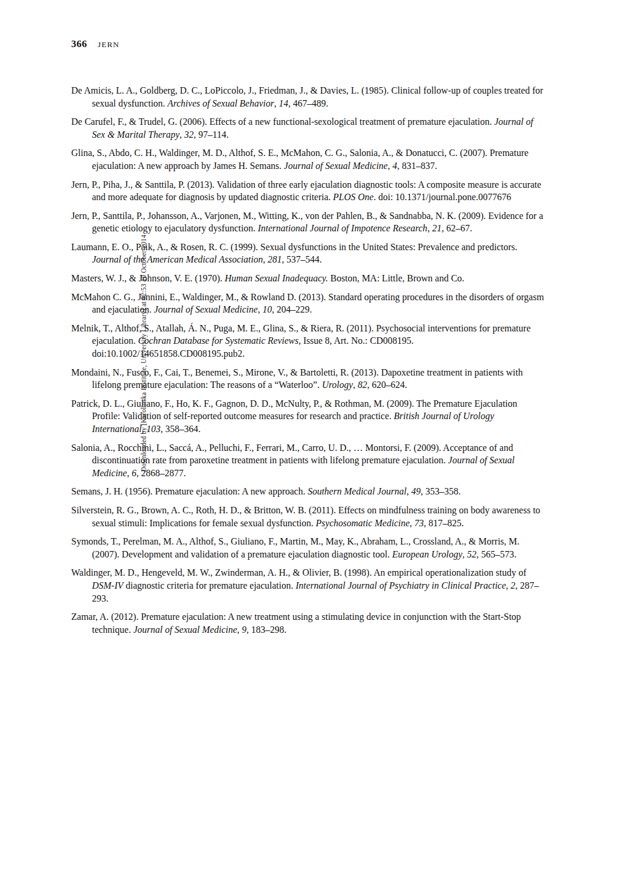Downloaded by [Karolinska Institute, University Library] at 02:53 10 October 2014
366 JERN
De Amicis, L. A., Goldberg, D. C., LoPiccolo, J., Friedman, J., & Davies, L. (1985). Clinical follow-up of couples treated for sexual dysfunction. Archives of Sexual Behavior, 14, 467–489.
De Carufel, F., & Trudel, G. (2006). Effects of a new functional-sexological treatment of premature ejaculation. Journal of Sex & Marital Therapy, 32, 97–114.
Glina, S., Abdo, C. H., Waldinger, M. D., Althof, S. E., McMahon, C. G., Salonia, A., & Donatucci, C. (2007). Premature ejaculation: A new approach by James H. Semans. Journal of Sexual Medicine, 4, 831–837.
Jern, P., Piha, J., & Santtila, P. (2013). Validation of three early ejaculation diagnostic tools: A composite measure is accurate and more adequate for diagnosis by updated diagnostic criteria. PLOS One. doi: 10.1371/journal.pone.0077676
Jern, P., Santtila, P., Johansson, A., Varjonen, M., Witting, K., von der Pahlen, B., & Sandnabba, N. K. (2009). Evidence for a genetic etiology to ejaculatory dysfunction. International Journal of Impotence Research, 21, 62–67.
Laumann, E. O., Paik, A., & Rosen, R. C. (1999). Sexual dysfunctions in the United States: Prevalence and predictors. Journal of the American Medical Association, 281, 537–544.
Masters, W. J., & Johnson, V. E. (1970). Human Sexual Inadequacy. Boston, MA: Little, Brown and Co.
McMahon C. G., Jannini, E., Waldinger, M., & Rowland D. (2013). Standard operating procedures in the disorders of orgasm and ejaculation. Journal of Sexual Medicine, 10, 204–229.
Melnik, T., Althof, S., Atallah, Á. N., Puga, M. E., Glina, S., & Riera, R. (2011). Psychosocial interventions for premature ejaculation. Cochran Database for Systematic Reviews, Issue 8, Art. No.: CD008195. doi:10.1002/14651858.CD008195.pub2.
Mondaini, N., Fusco, F., Cai, T., Benemei, S., Mirone, V., & Bartoletti, R. (2013). Dapoxetine treatment in patients with lifelong premature ejaculation: The reasons of a “Waterloo”. Urology, 82, 620–624.
Patrick, D. L., Giuliano, F., Ho, K. F., Gagnon, D. D., McNulty, P., & Rothman, M. (2009). The Premature Ejaculation Profile: Validation of self-reported outcome measures for research and practice. British Journal of Urology International, 103, 358–364.
Salonia, A., Rocchini, L., Saccá, A., Pelluchi, F., Ferrari, M., Carro, U. D., … Montorsi, F. (2009). Acceptance of and discontinuation rate from paroxetine treatment in patients with lifelong premature ejaculation. Journal of Sexual Medicine, 6, 2868–2877.
Semans, J. H. (1956). Premature ejaculation: A new approach. Southern Medical Journal, 49, 353–358.
Silverstein, R. G., Brown, A. C., Roth, H. D., & Britton, W. B. (2011). Effects on mindfulness training on body awareness to sexual stimuli: Implications for female sexual dysfunction. Psychosomatic Medicine, 73, 817–825.
Symonds, T., Perelman, M. A., Althof, S., Giuliano, F., Martin, M., May, K., Abraham, L., Crossland, A., & Morris, M. (2007). Development and validation of a premature ejaculation diagnostic tool. European Urology, 52, 565–573.
Waldinger, M. D., Hengeveld, M. W., Zwinderman, A. H., & Olivier, B. (1998). An empirical operationalization study of DSM-IV diagnostic criteria for premature ejaculation. International Journal of Psychiatry in Clinical Practice, 2, 287–293.
Zamar, A. (2012). Premature ejaculation: A new treatment using a stimulating device in conjunction with the Start-Stop technique. Journal of Sexual Medicine, 9, 183–298.